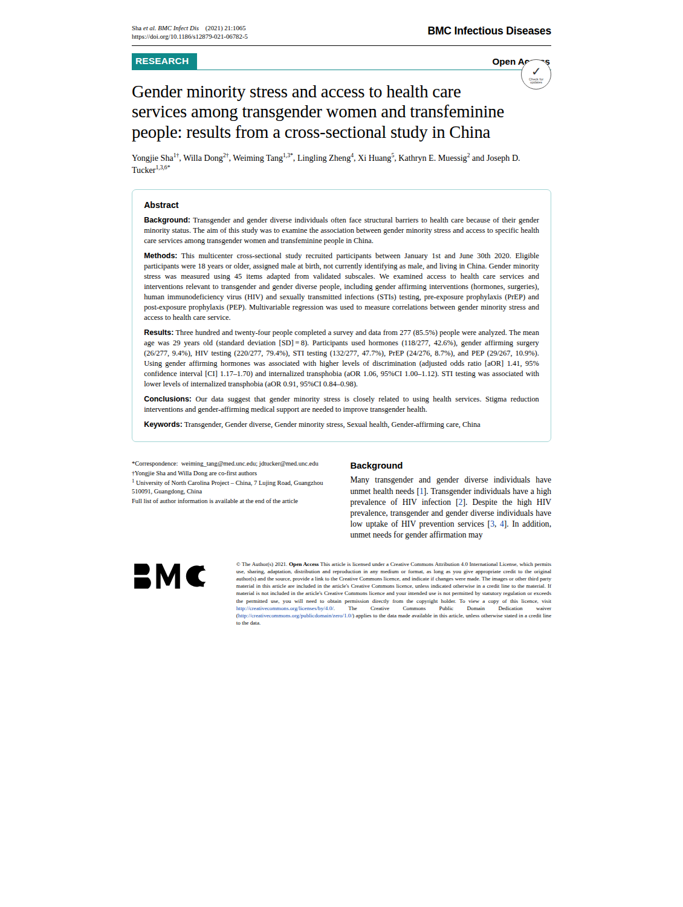Sha et al. BMC Infect Dis (2021) 21:1065 https://doi.org/10.1186/s12879-021-06782-5
BMC Infectious Diseases
RESEARCH Open Access
✓
Check for
updates
Gender minority stress and access to health care services among transgender women and transfeminine people: results from a cross-sectional study in China
Yongjie Sha1†, Willa Dong2†, Weiming Tang1,3*, Lingling Zheng4, Xi Huang5, Kathryn E. Muessig2 and Joseph D. Tucker1,3,6*
Abstract
Background: Transgender and gender diverse individuals often face structural barriers to health care because of their gender minority status. The aim of this study was to examine the association between gender minority stress and access to specific health care services among transgender women and transfeminine people in China.
Methods: This multicenter cross-sectional study recruited participants between January 1st and June 30th 2020. Eligible participants were 18 years or older, assigned male at birth, not currently identifying as male, and living in China. Gender minority stress was measured using 45 items adapted from validated subscales. We examined access to health care services and interventions relevant to transgender and gender diverse people, including gender affirming interventions (hormones, surgeries), human immunodeficiency virus (HIV) and sexually transmitted infections (STIs) testing, pre-exposure prophylaxis (PrEP) and post-exposure prophylaxis (PEP). Multivariable regression was used to measure correlations between gender minority stress and access to health care service.
Results: Three hundred and twenty-four people completed a survey and data from 277 (85.5%) people were analyzed. The mean age was 29 years old (standard deviation [SD] = 8). Participants used hormones (118/277, 42.6%), gender affirming surgery (26/277, 9.4%), HIV testing (220/277, 79.4%), STI testing (132/277, 47.7%), PrEP (24/276, 8.7%), and PEP (29/267, 10.9%). Using gender affirming hormones was associated with higher levels of discrimination (adjusted odds ratio [aOR] 1.41, 95% confidence interval [CI] 1.17–1.70) and internalized transphobia (aOR 1.06, 95%CI 1.00–1.12). STI testing was associated with lower levels of internalized transphobia (aOR 0.91, 95%CI 0.84–0.98).
Conclusions: Our data suggest that gender minority stress is closely related to using health services. Stigma reduction interventions and gender-affirming medical support are needed to improve transgender health.
Keywords: Transgender, Gender diverse, Gender minority stress, Sexual health, Gender-affirming care, China
*Correspondence: weiming_tang@med.unc.edu; jdtucker@med.unc.edu
†Yongjie Sha and Willa Dong are co-first authors
1 University of North Carolina Project – China, 7 Lujing Road, Guangzhou 510091, Guangdong, China
Full list of author information is available at the end of the article
Background
Many transgender and gender diverse individuals have unmet health needs [1]. Transgender individuals have a high prevalence of HIV infection [2]. Despite the high HIV prevalence, transgender and gender diverse individuals have low uptake of HIV prevention services [3, 4]. In addition, unmet needs for gender affirmation may
© The Author(s) 2021. Open Access This article is licensed under a Creative Commons Attribution 4.0 International License, which permits use, sharing, adaptation, distribution and reproduction in any medium or format, as long as you give appropriate credit to the original author(s) and the source, provide a link to the Creative Commons licence, and indicate if changes were made. The images or other third party material in this article are included in the article's Creative Commons licence, unless indicated otherwise in a credit line to the material. If material is not included in the article's Creative Commons licence and your intended use is not permitted by statutory regulation or exceeds the permitted use, you will need to obtain permission directly from the copyright holder. To view a copy of this licence, visit http://creativecommons.org/licenses/by/4.0/. The Creative Commons Public Domain Dedication waiver (http://creativecommons.org/publicdomain/zero/1.0/) applies to the data made available in this article, unless otherwise stated in a credit line to the data.